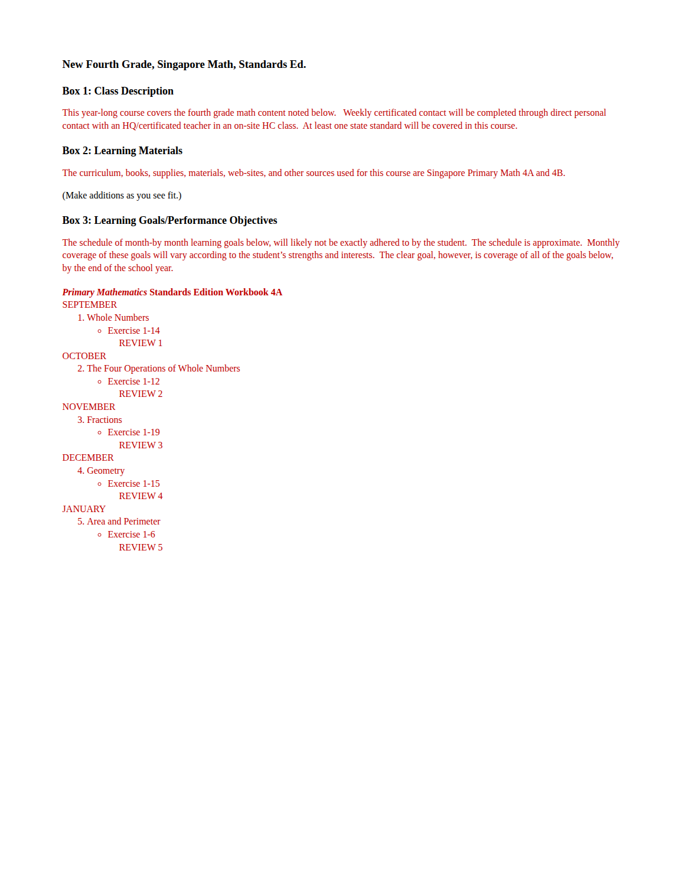New Fourth Grade, Singapore Math, Standards Ed.
Box 1: Class Description
This year-long course covers the fourth grade math content noted below. Weekly certificated contact will be completed through direct personal contact with an HQ/certificated teacher in an on-site HC class. At least one state standard will be covered in this course.
Box 2: Learning Materials
The curriculum, books, supplies, materials, web-sites, and other sources used for this course are Singapore Primary Math 4A and 4B.
(Make additions as you see fit.)
Box 3: Learning Goals/Performance Objectives
The schedule of month-by month learning goals below, will likely not be exactly adhered to by the student. The schedule is approximate. Monthly coverage of these goals will vary according to the student’s strengths and interests. The clear goal, however, is coverage of all of the goals below, by the end of the school year.
Primary Mathematics Standards Edition Workbook 4A
SEPTEMBER
Whole Numbers
Exercise 1-14
REVIEW 1
OCTOBER
The Four Operations of Whole Numbers
Exercise 1-12
REVIEW 2
NOVEMBER
Fractions
Exercise 1-19
REVIEW 3
DECEMBER
Geometry
Exercise 1-15
REVIEW 4
JANUARY
Area and Perimeter
Exercise 1-6
REVIEW 5